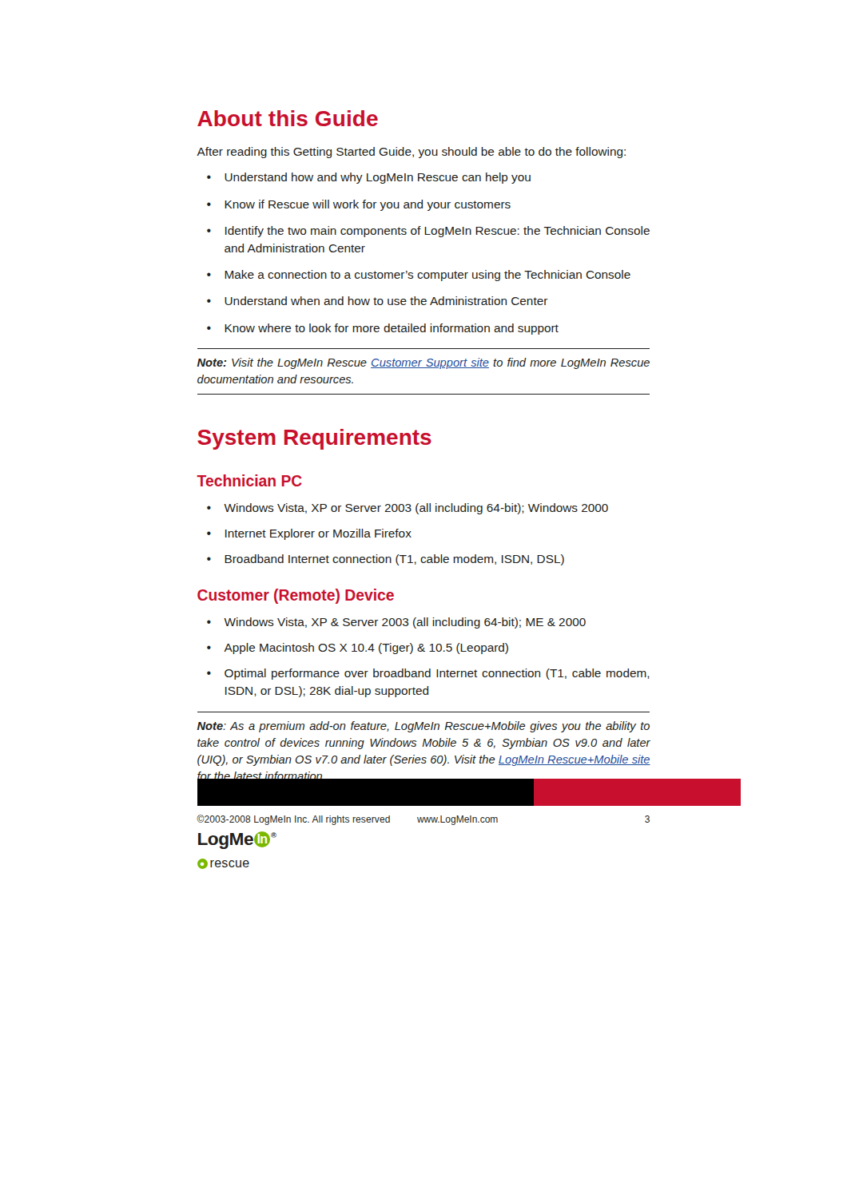About this Guide
After reading this Getting Started Guide, you should be able to do the following:
Understand how and why LogMeIn Rescue can help you
Know if Rescue will work for you and your customers
Identify the two main components of LogMeIn Rescue: the Technician Console and Administration Center
Make a connection to a customer’s computer using the Technician Console
Understand when and how to use the Administration Center
Know where to look for more detailed information and support
Note: Visit the LogMeIn Rescue Customer Support site to find more LogMeIn Rescue documentation and resources.
System Requirements
Technician PC
Windows Vista, XP or Server 2003 (all including 64-bit); Windows 2000
Internet Explorer or Mozilla Firefox
Broadband Internet connection (T1, cable modem, ISDN, DSL)
Customer (Remote) Device
Windows Vista, XP & Server 2003 (all including 64-bit); ME & 2000
Apple Macintosh OS X 10.4 (Tiger) & 10.5 (Leopard)
Optimal performance over broadband Internet connection (T1, cable modem, ISDN, or DSL); 28K dial-up supported
Note: As a premium add-on feature, LogMeIn Rescue+Mobile gives you the ability to take control of devices running Windows Mobile 5 & 6, Symbian OS v9.0 and later (UIQ), or Symbian OS v7.0 and later (Series 60). Visit the LogMeIn Rescue+Mobile site for the latest information.
©2003-2008 LogMeIn Inc. All rights reserved www.LogMeIn.com 3
LogMeIn®
●rescue